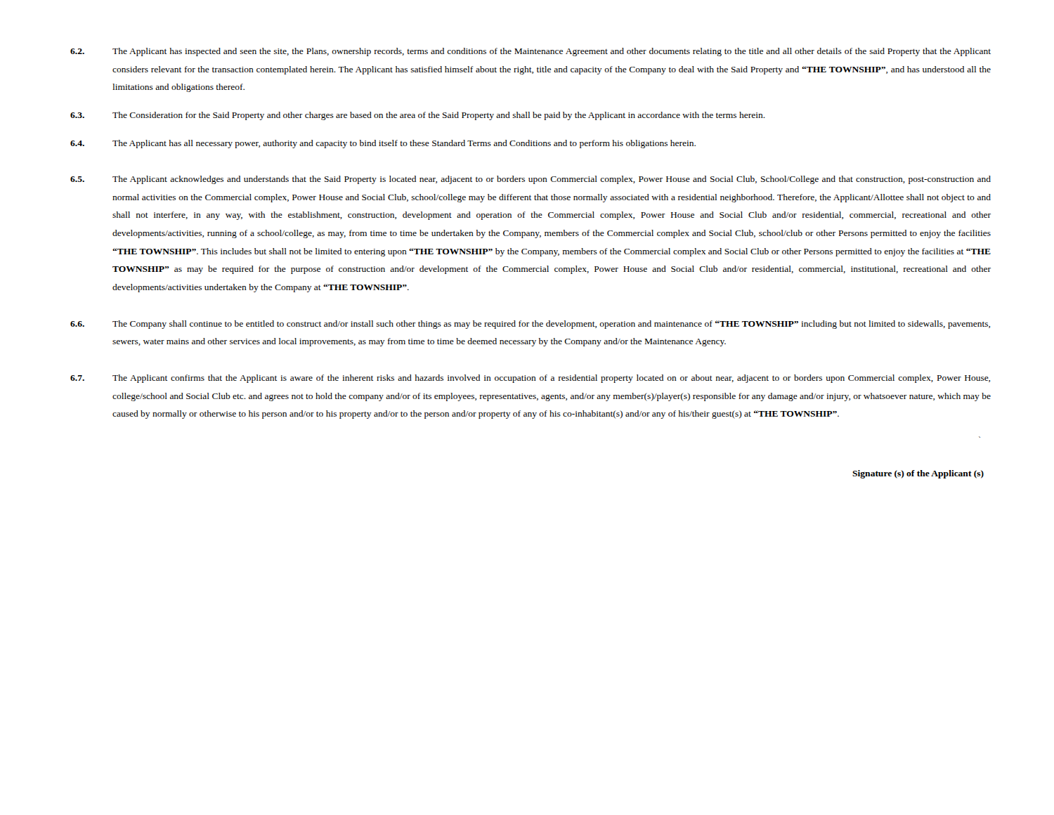6.2.
The Applicant has inspected and seen the site, the Plans, ownership records, terms and conditions of the Maintenance Agreement and other documents relating to the title and all other details of the said Property that the Applicant considers relevant for the transaction contemplated herein. The Applicant has satisfied himself about the right, title and capacity of the Company to deal with the Said Property and “THE TOWNSHIP”, and has understood all the limitations and obligations thereof.
6.3.
The Consideration for the Said Property and other charges are based on the area of the Said Property and shall be paid by the Applicant in accordance with the terms herein.
6.4.
The Applicant has all necessary power, authority and capacity to bind itself to these Standard Terms and Conditions and to perform his obligations herein.
6.5.
The Applicant acknowledges and understands that the Said Property is located near, adjacent to or borders upon Commercial complex, Power House and Social Club, School/College and that construction, post-construction and normal activities on the Commercial complex, Power House and Social Club, school/college may be different that those normally associated with a residential neighborhood. Therefore, the Applicant/Allottee shall not object to and shall not interfere, in any way, with the establishment, construction, development and operation of the Commercial complex, Power House and Social Club and/or residential, commercial, recreational and other developments/activities, running of a school/college, as may, from time to time be undertaken by the Company, members of the Commercial complex and Social Club, school/club or other Persons permitted to enjoy the facilities “THE TOWNSHIP”. This includes but shall not be limited to entering upon “THE TOWNSHIP” by the Company, members of the Commercial complex and Social Club or other Persons permitted to enjoy the facilities at “THE TOWNSHIP” as may be required for the purpose of construction and/or development of the Commercial complex, Power House and Social Club and/or residential, commercial, institutional, recreational and other developments/activities undertaken by the Company at “THE TOWNSHIP”.
6.6.
The Company shall continue to be entitled to construct and/or install such other things as may be required for the development, operation and maintenance of “THE TOWNSHIP” including but not limited to sidewalls, pavements, sewers, water mains and other services and local improvements, as may from time to time be deemed necessary by the Company and/or the Maintenance Agency.
6.7.
The Applicant confirms that the Applicant is aware of the inherent risks and hazards involved in occupation of a residential property located on or about near, adjacent to or borders upon Commercial complex, Power House, college/school and Social Club etc. and agrees not to hold the company and/or of its employees, representatives, agents, and/or any member(s)/player(s) responsible for any damage and/or injury, or whatsoever nature, which may be caused by normally or otherwise to his person and/or to his property and/or to the person and/or property of any of his co-inhabitant(s) and/or any of his/their guest(s) at “THE TOWNSHIP”.
`
Signature (s) of the Applicant (s)